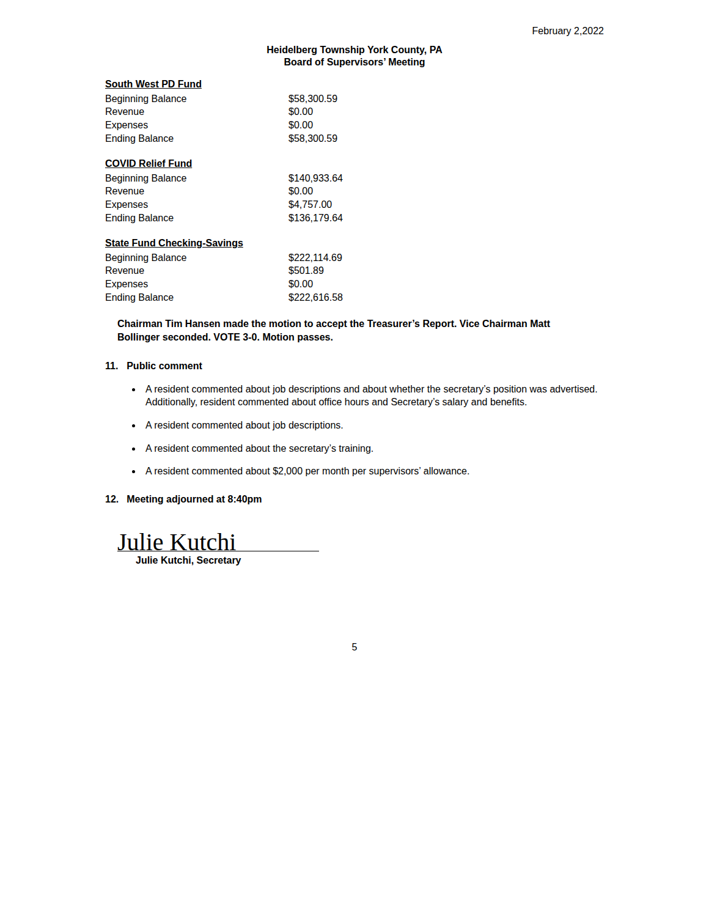February 2,2022
Heidelberg Township York County, PA
Board of Supervisors’ Meeting
South West PD Fund
| Beginning Balance | $58,300.59 |
| Revenue | $0.00 |
| Expenses | $0.00 |
| Ending Balance | $58,300.59 |
COVID Relief Fund
| Beginning Balance | $140,933.64 |
| Revenue | $0.00 |
| Expenses | $4,757.00 |
| Ending Balance | $136,179.64 |
State Fund Checking-Savings
| Beginning Balance | $222,114.69 |
| Revenue | $501.89 |
| Expenses | $0.00 |
| Ending Balance | $222,616.58 |
Chairman Tim Hansen made the motion to accept the Treasurer’s Report. Vice Chairman Matt Bollinger seconded. VOTE 3-0. Motion passes.
11. Public comment
A resident commented about job descriptions and about whether the secretary’s position was advertised. Additionally, resident commented about office hours and Secretary’s salary and benefits.
A resident commented about job descriptions.
A resident commented about the secretary’s training.
A resident commented about $2,000 per month per supervisors’ allowance.
12. Meeting adjourned at 8:40pm
Julie Kutchi
Julie Kutchi, Secretary
5